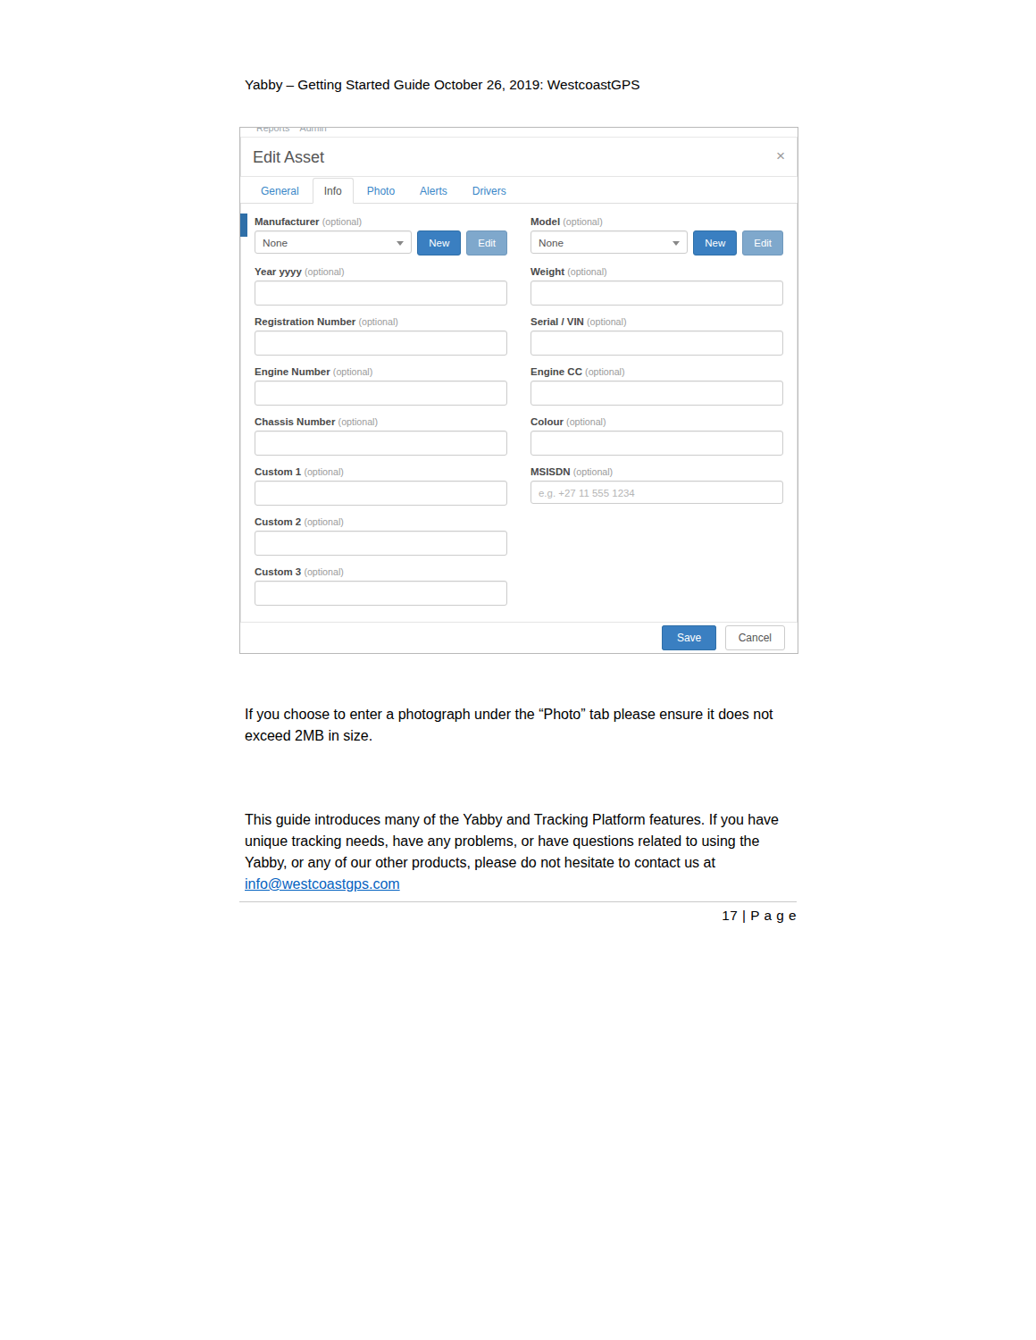Yabby – Getting Started Guide October 26, 2019: WestcoastGPS
Reports Admin
Edit Asset ×
General
Info
Photo
Alerts
Drivers
Manufacturer (optional)
None
New
Edit
Model (optional)
None
New
Edit
Year yyyy (optional)
Weight (optional)
Registration Number (optional)
Serial / VIN (optional)
Engine Number (optional)
Engine CC (optional)
Chassis Number (optional)
Colour (optional)
Custom 1 (optional)
MSISDN (optional)
e.g. +27 11 555 1234
Custom 2 (optional)
Custom 3 (optional)
Save Cancel
If you choose to enter a photograph under the “Photo” tab please ensure it does not exceed 2MB in size.
This guide introduces many of the Yabby and Tracking Platform features. If you have unique tracking needs, have any problems, or have questions related to using the Yabby, or any of our other products, please do not hesitate to contact us at info@westcoastgps.com
17 | P a g e